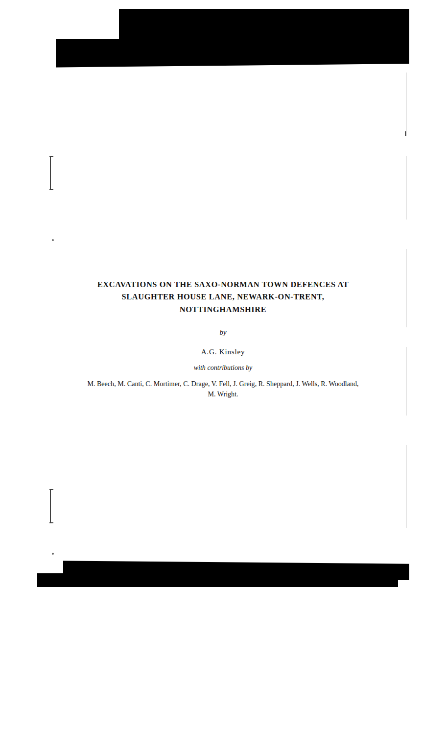Excavations on the Saxo-Norman Town Defences at
Slaughter House Lane, Newark-on-Trent,
Nottinghamshire
by
A.G. Kinsley
with contributions by
M. Beech, M. Canti, C. Mortimer, C. Drage, V. Fell, J. Greig, R. Sheppard, J. Wells, R. Woodland,
M. Wright.